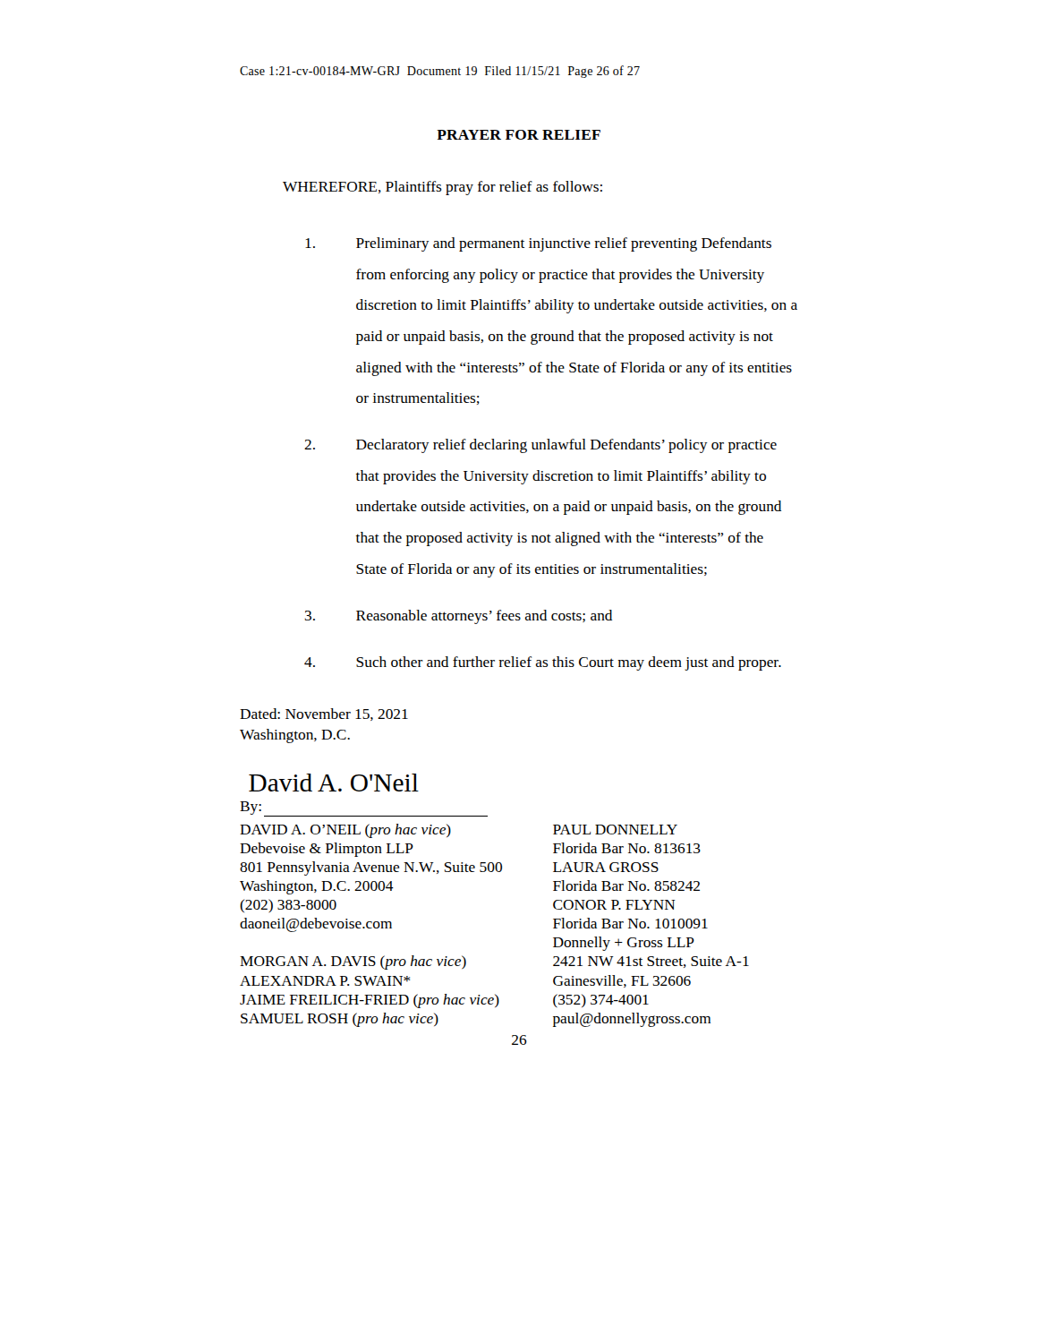Case 1:21-cv-00184-MW-GRJ Document 19 Filed 11/15/21 Page 26 of 27
PRAYER FOR RELIEF
WHEREFORE, Plaintiffs pray for relief as follows:
1. Preliminary and permanent injunctive relief preventing Defendants from enforcing any policy or practice that provides the University discretion to limit Plaintiffs’ ability to undertake outside activities, on a paid or unpaid basis, on the ground that the proposed activity is not aligned with the “interests” of the State of Florida or any of its entities or instrumentalities;
2. Declaratory relief declaring unlawful Defendants’ policy or practice that provides the University discretion to limit Plaintiffs’ ability to undertake outside activities, on a paid or unpaid basis, on the ground that the proposed activity is not aligned with the “interests” of the State of Florida or any of its entities or instrumentalities;
3. Reasonable attorneys’ fees and costs; and
4. Such other and further relief as this Court may deem just and proper.
Dated: November 15, 2021
Washington, D.C.
David A. O'Neil
By:
| DAVID A. O’NEIL ( pro hac vice ) | PAUL DONNELLY |
| Debevoise & Plimpton LLP | Florida Bar No. 813613 |
| 801 Pennsylvania Avenue N.W., Suite 500 | LAURA GROSS |
| Washington, D.C. 20004 | Florida Bar No. 858242 |
| (202) 383-8000 | CONOR P. FLYNN |
| daoneil@debevoise.com | Florida Bar No. 1010091 |
| | Donnelly + Gross LLP |
| MORGAN A. DAVIS ( pro hac vice ) | 2421 NW 41st Street, Suite A-1 |
| ALEXANDRA P. SWAIN* | Gainesville, FL 32606 |
| JAIME FREILICH-FRIED ( pro hac vice ) | (352) 374-4001 |
| SAMUEL ROSH ( pro hac vice ) | paul@donnellygross.com |
26